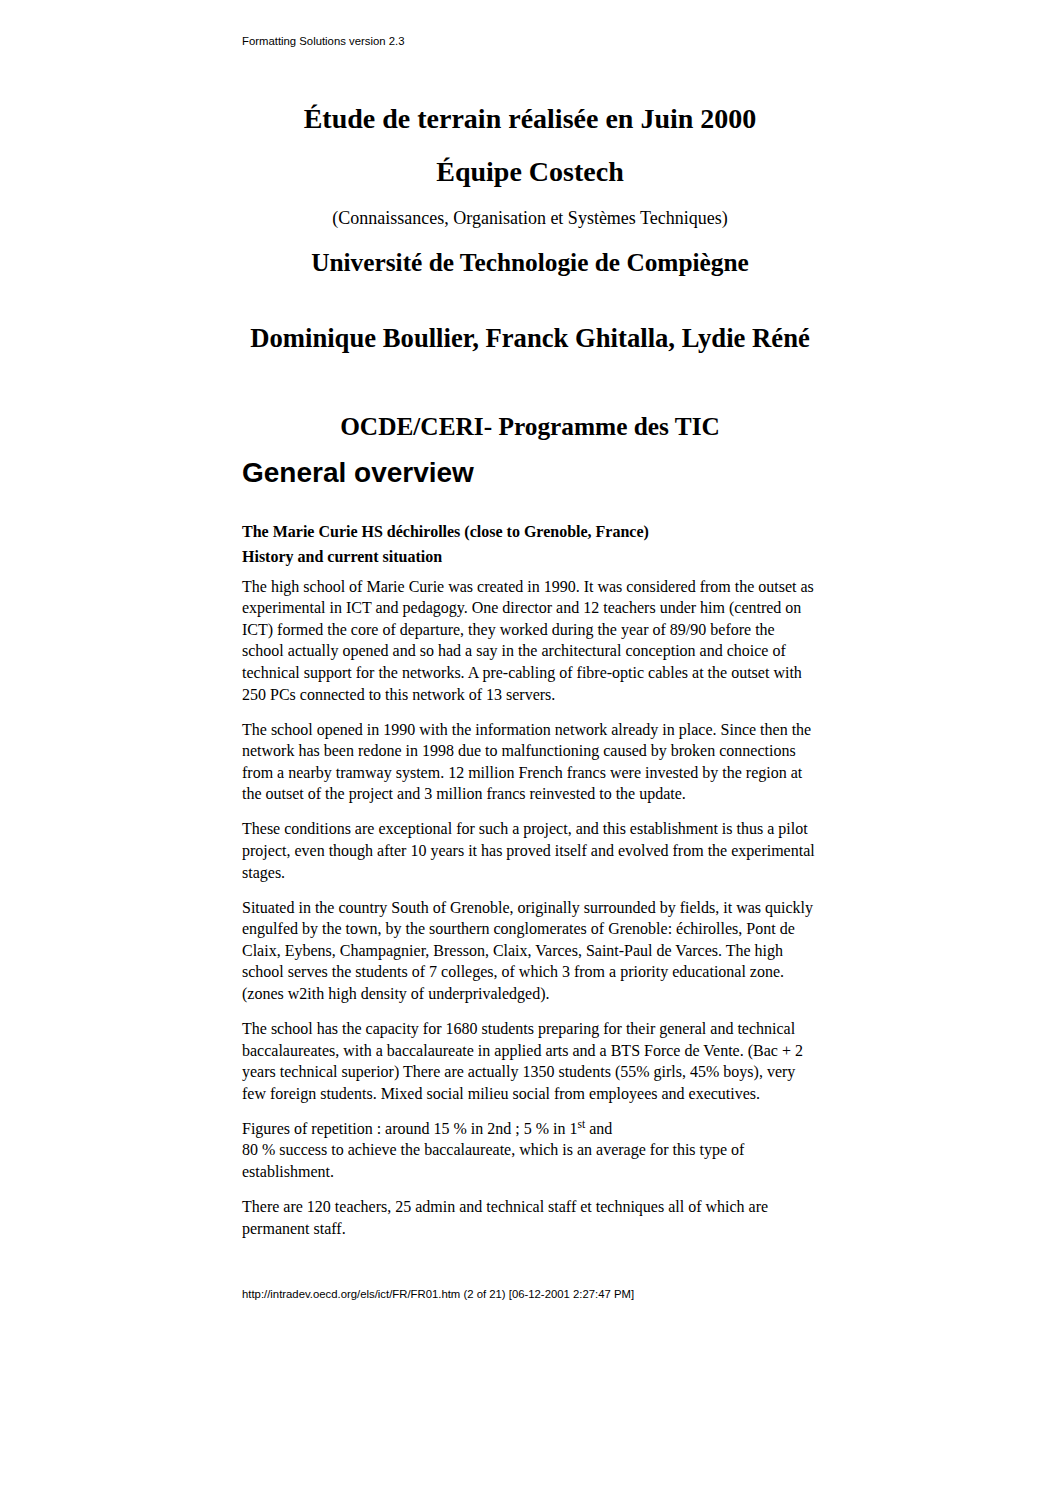Formatting Solutions version 2.3
Étude de terrain réalisée en Juin 2000
Équipe Costech
(Connaissances, Organisation et Systèmes Techniques)
Université de Technologie de Compiègne
Dominique Boullier, Franck Ghitalla, Lydie Réné
OCDE/CERI- Programme des TIC
General overview
The Marie Curie HS déchirolles (close to Grenoble, France)
History and current situation
The high school of Marie Curie was created in 1990. It was considered from the outset as experimental in ICT and pedagogy. One director and 12 teachers under him (centred on ICT) formed the core of departure, they worked during the year of 89/90 before the school actually opened and so had a say in the architectural conception and choice of technical support for the networks. A pre-cabling of fibre-optic cables at the outset with 250 PCs connected to this network of 13 servers.
The school opened in 1990 with the information network already in place. Since then the network has been redone in 1998 due to malfunctioning caused by broken connections from a nearby tramway system. 12 million French francs were invested by the region at the outset of the project and 3 million francs reinvested to the update.
These conditions are exceptional for such a project, and this establishment is thus a pilot project, even though after 10 years it has proved itself and evolved from the experimental stages.
Situated in the country South of Grenoble, originally surrounded by fields, it was quickly engulfed by the town, by the sourthern conglomerates of Grenoble: échirolles, Pont de Claix, Eybens, Champagnier, Bresson, Claix, Varces, Saint-Paul de Varces. The high school serves the students of 7 colleges, of which 3 from a priority educational zone. (zones w2ith high density of underprivaledged).
The school has the capacity for 1680 students preparing for their general and technical baccalaureates, with a baccalaureate in applied arts and a BTS Force de Vente. (Bac + 2 years technical superior) There are actually 1350 students (55% girls, 45% boys), very few foreign students. Mixed social milieu social from employees and executives.
Figures of repetition : around 15 % in 2nd ; 5 % in 1st and
80 % success to achieve the baccalaureate, which is an average for this type of establishment.
There are 120 teachers, 25 admin and technical staff et techniques all of which are permanent staff.
http://intradev.oecd.org/els/ict/FR/FR01.htm (2 of 21) [06-12-2001 2:27:47 PM]